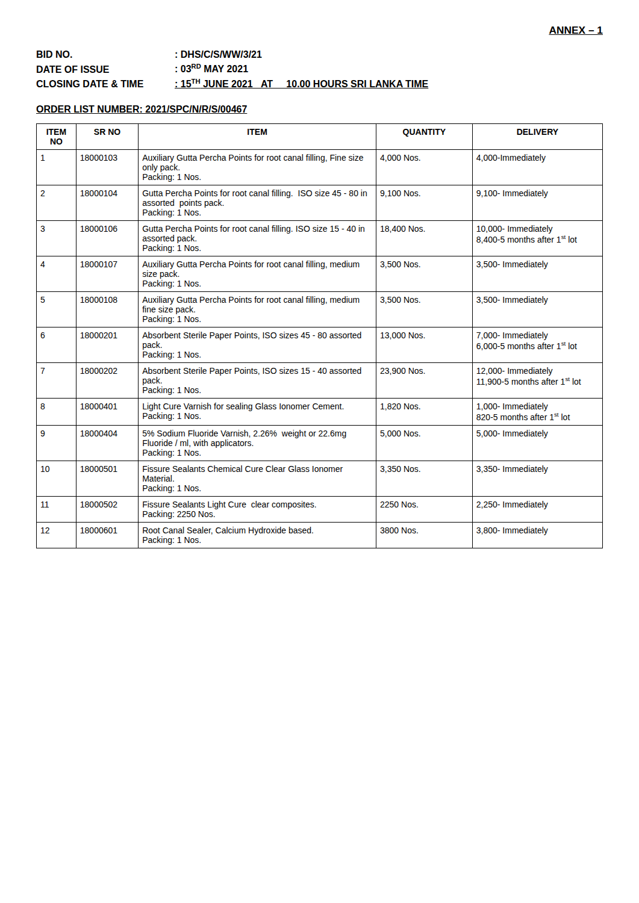ANNEX – 1
BID NO.: DHS/C/S/WW/3/21
DATE OF ISSUE: 03RD MAY 2021
CLOSING DATE & TIME: 15TH JUNE 2021 AT 10.00 HOURS SRI LANKA TIME
ORDER LIST NUMBER: 2021/SPC/N/R/S/00467
| ITEM NO | SR NO | ITEM | QUANTITY | DELIVERY |
| --- | --- | --- | --- | --- |
| 1 | 18000103 | Auxiliary Gutta Percha Points for root canal filling, Fine size only pack. Packing: 1 Nos. | 4,000 Nos. | 4,000-Immediately |
| 2 | 18000104 | Gutta Percha Points for root canal filling. ISO size 45 - 80 in assorted points pack. Packing: 1 Nos. | 9,100 Nos. | 9,100- Immediately |
| 3 | 18000106 | Gutta Percha Points for root canal filling. ISO size 15 - 40 in assorted pack. Packing: 1 Nos. | 18,400 Nos. | 10,000- Immediately 8,400-5 months after 1 st lot |
| 4 | 18000107 | Auxiliary Gutta Percha Points for root canal filling, medium size pack. Packing: 1 Nos. | 3,500 Nos. | 3,500- Immediately |
| 5 | 18000108 | Auxiliary Gutta Percha Points for root canal filling, medium fine size pack. Packing: 1 Nos. | 3,500 Nos. | 3,500- Immediately |
| 6 | 18000201 | Absorbent Sterile Paper Points, ISO sizes 45 - 80 assorted pack. Packing: 1 Nos. | 13,000 Nos. | 7,000- Immediately 6,000-5 months after 1 st lot |
| 7 | 18000202 | Absorbent Sterile Paper Points, ISO sizes 15 - 40 assorted pack. Packing: 1 Nos. | 23,900 Nos. | 12,000- Immediately 11,900-5 months after 1 st lot |
| 8 | 18000401 | Light Cure Varnish for sealing Glass Ionomer Cement. Packing: 1 Nos. | 1,820 Nos. | 1,000- Immediately 820-5 months after 1 st lot |
| 9 | 18000404 | 5% Sodium Fluoride Varnish, 2.26% weight or 22.6mg Fluoride / ml, with applicators. Packing: 1 Nos. | 5,000 Nos. | 5,000- Immediately |
| 10 | 18000501 | Fissure Sealants Chemical Cure Clear Glass Ionomer Material. Packing: 1 Nos. | 3,350 Nos. | 3,350- Immediately |
| 11 | 18000502 | Fissure Sealants Light Cure clear composites. Packing: 2250 Nos. | 2250 Nos. | 2,250- Immediately |
| 12 | 18000601 | Root Canal Sealer, Calcium Hydroxide based. Packing: 1 Nos. | 3800 Nos. | 3,800- Immediately |